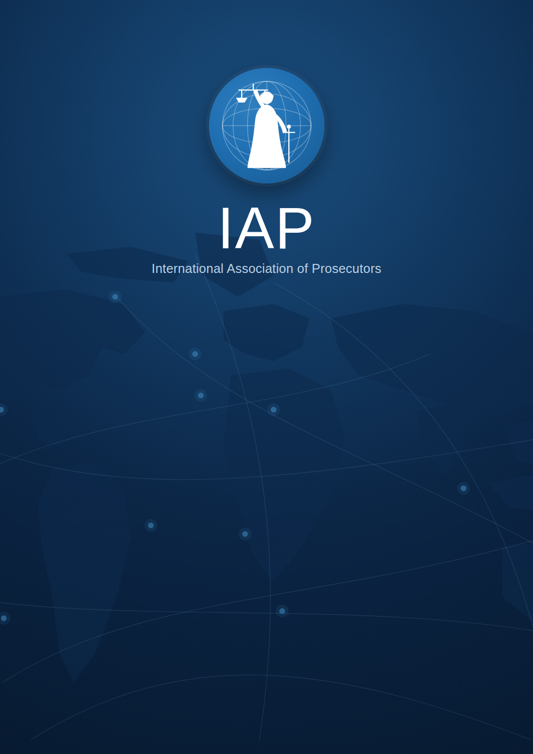IAP
International Association of Prosecutors